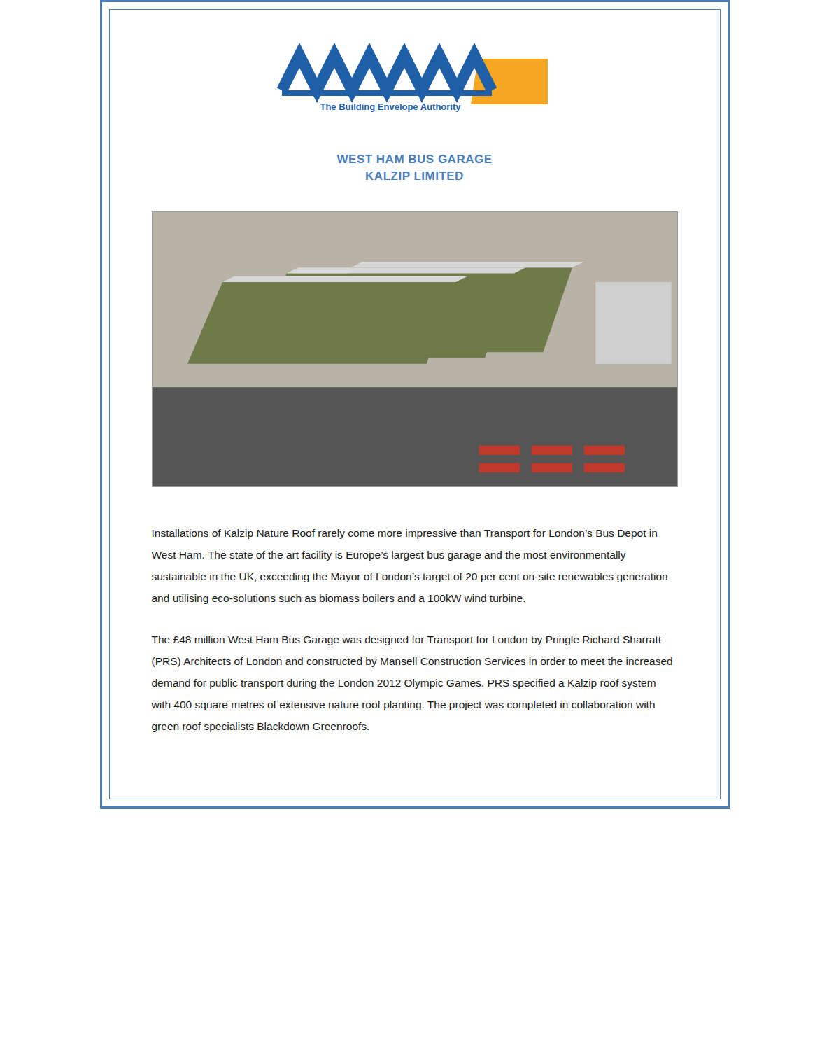The Building Envelope Authority
WEST HAM BUS GARAGE
KALZIP LIMITED
Installations of Kalzip Nature Roof rarely come more impressive than Transport for London’s Bus Depot in West Ham. The state of the art facility is Europe’s largest bus garage and the most environmentally sustainable in the UK, exceeding the Mayor of London’s target of 20 per cent on-site renewables generation and utilising eco-solutions such as biomass boilers and a 100kW wind turbine.
The £48 million West Ham Bus Garage was designed for Transport for London by Pringle Richard Sharratt (PRS) Architects of London and constructed by Mansell Construction Services in order to meet the increased demand for public transport during the London 2012 Olympic Games. PRS specified a Kalzip roof system with 400 square metres of extensive nature roof planting. The project was completed in collaboration with green roof specialists Blackdown Greenroofs.